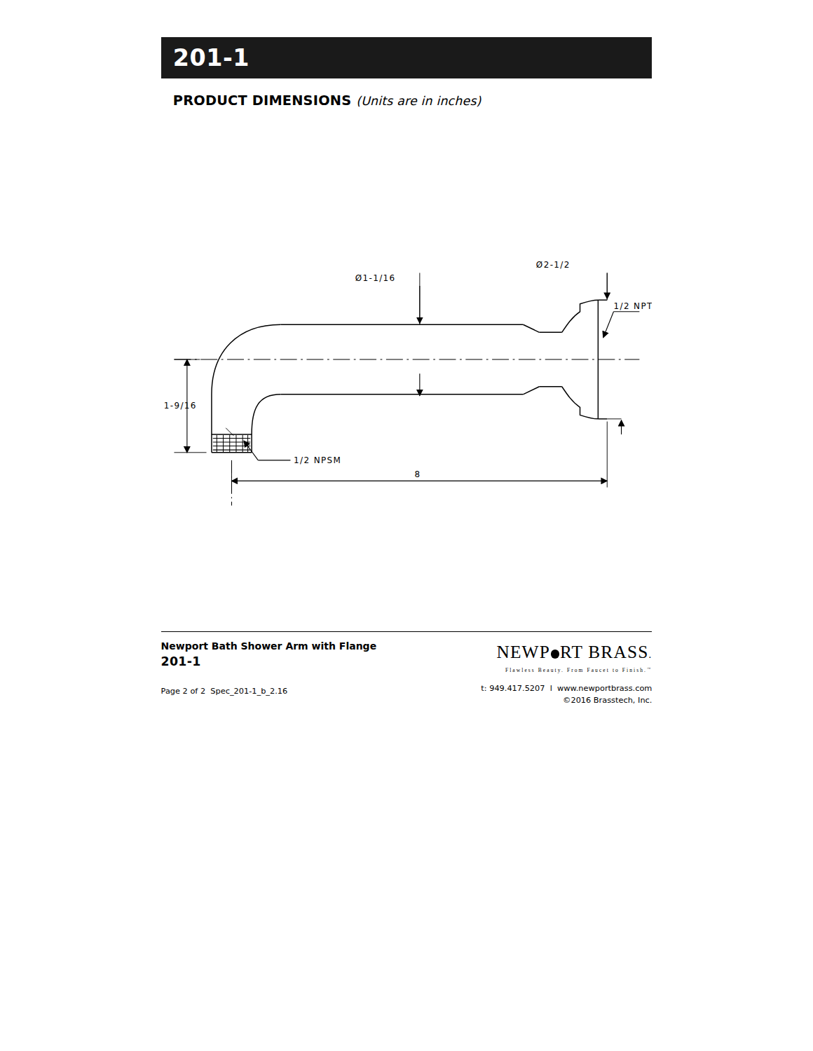201-1
PRODUCT DIMENSIONS (Units are in inches)
1-9/16 8 Ø1-1/16 Ø2-1/2 1/2 NPT 1/2 NPSM
Newport Bath Shower Arm with Flange
201-1
Page 2 of 2 Spec_201-1_b_2.16
NEWP RT BRASS.
Flawless Beauty. From Faucet to Finish.™
t: 949.417.5207 l www.newportbrass.com
©2016 Brasstech, Inc.